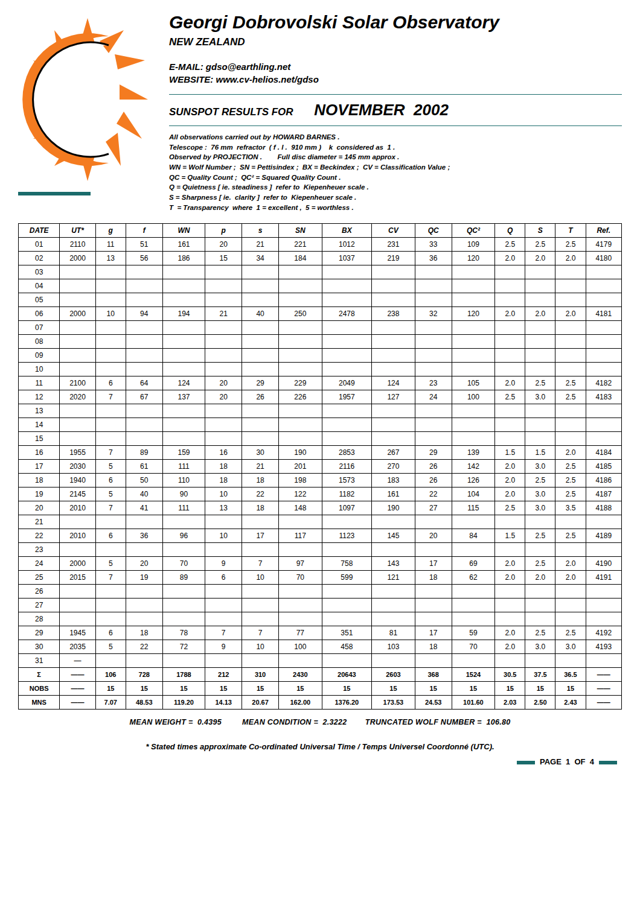Georgi Dobrovolski Solar Observatory
NEW ZEALAND
E-MAIL: gdso@earthling.net
WEBSITE: www.cv-helios.net/gdso
SUNSPOT RESULTS FOR NOVEMBER 2002
All observations carried out by HOWARD BARNES .
Telescope : 76 mm refractor ( f . l . 910 mm ) k considered as 1 .
Observed by PROJECTION . Full disc diameter = 145 mm approx .
WN = Wolf Number ; SN = Pettisindex ; BX = Beckindex ; CV = Classification Value ;
QC = Quality Count ; QC² = Squared Quality Count .
Q = Quietness [ ie. steadiness ] refer to Kiepenheuer scale .
S = Sharpness [ ie. clarity ] refer to Kiepenheuer scale .
T = Transparency where 1 = excellent , 5 = worthless .
| DATE | UT* | g | f | WN | p | s | SN | BX | CV | QC | QC² | Q | S | T | Ref. |
| --- | --- | --- | --- | --- | --- | --- | --- | --- | --- | --- | --- | --- | --- | --- | --- |
| 01 | 2110 | 11 | 51 | 161 | 20 | 21 | 221 | 1012 | 231 | 33 | 109 | 2.5 | 2.5 | 2.5 | 4179 |
| 02 | 2000 | 13 | 56 | 186 | 15 | 34 | 184 | 1037 | 219 | 36 | 120 | 2.0 | 2.0 | 2.0 | 4180 |
| 03 | | | | | | | | | | | | | | | |
| 04 | | | | | | | | | | | | | | | |
| 05 | | | | | | | | | | | | | | | |
| 06 | 2000 | 10 | 94 | 194 | 21 | 40 | 250 | 2478 | 238 | 32 | 120 | 2.0 | 2.0 | 2.0 | 4181 |
| 07 | | | | | | | | | | | | | | | |
| 08 | | | | | | | | | | | | | | | |
| 09 | | | | | | | | | | | | | | | |
| 10 | | | | | | | | | | | | | | | |
| 11 | 2100 | 6 | 64 | 124 | 20 | 29 | 229 | 2049 | 124 | 23 | 105 | 2.0 | 2.5 | 2.5 | 4182 |
| 12 | 2020 | 7 | 67 | 137 | 20 | 26 | 226 | 1957 | 127 | 24 | 100 | 2.5 | 3.0 | 2.5 | 4183 |
| 13 | | | | | | | | | | | | | | | |
| 14 | | | | | | | | | | | | | | | |
| 15 | | | | | | | | | | | | | | | |
| 16 | 1955 | 7 | 89 | 159 | 16 | 30 | 190 | 2853 | 267 | 29 | 139 | 1.5 | 1.5 | 2.0 | 4184 |
| 17 | 2030 | 5 | 61 | 111 | 18 | 21 | 201 | 2116 | 270 | 26 | 142 | 2.0 | 3.0 | 2.5 | 4185 |
| 18 | 1940 | 6 | 50 | 110 | 18 | 18 | 198 | 1573 | 183 | 26 | 126 | 2.0 | 2.5 | 2.5 | 4186 |
| 19 | 2145 | 5 | 40 | 90 | 10 | 22 | 122 | 1182 | 161 | 22 | 104 | 2.0 | 3.0 | 2.5 | 4187 |
| 20 | 2010 | 7 | 41 | 111 | 13 | 18 | 148 | 1097 | 190 | 27 | 115 | 2.5 | 3.0 | 3.5 | 4188 |
| 21 | | | | | | | | | | | | | | | |
| 22 | 2010 | 6 | 36 | 96 | 10 | 17 | 117 | 1123 | 145 | 20 | 84 | 1.5 | 2.5 | 2.5 | 4189 |
| 23 | | | | | | | | | | | | | | | |
| 24 | 2000 | 5 | 20 | 70 | 9 | 7 | 97 | 758 | 143 | 17 | 69 | 2.0 | 2.5 | 2.0 | 4190 |
| 25 | 2015 | 7 | 19 | 89 | 6 | 10 | 70 | 599 | 121 | 18 | 62 | 2.0 | 2.0 | 2.0 | 4191 |
| 26 | | | | | | | | | | | | | | | |
| 27 | | | | | | | | | | | | | | | |
| 28 | | | | | | | | | | | | | | | |
| 29 | 1945 | 6 | 18 | 78 | 7 | 7 | 77 | 351 | 81 | 17 | 59 | 2.0 | 2.5 | 2.5 | 4192 |
| 30 | 2035 | 5 | 22 | 72 | 9 | 10 | 100 | 458 | 103 | 18 | 70 | 2.0 | 3.0 | 3.0 | 4193 |
| 31 | — | | | | | | | | | | | | | | |
| Σ | —— | 106 | 728 | 1788 | 212 | 310 | 2430 | 20643 | 2603 | 368 | 1524 | 30.5 | 37.5 | 36.5 | —— |
| NOBS | —— | 15 | 15 | 15 | 15 | 15 | 15 | 15 | 15 | 15 | 15 | 15 | 15 | 15 | —— |
| MNS | —— | 7.07 | 48.53 | 119.20 | 14.13 | 20.67 | 162.00 | 1376.20 | 173.53 | 24.53 | 101.60 | 2.03 | 2.50 | 2.43 | —— |
MEAN WEIGHT = 0.4395 MEAN CONDITION = 2.3222 TRUNCATED WOLF NUMBER = 106.80
* Stated times approximate Co-ordinated Universal Time / Temps Universel Coordonné (UTC).
PAGE 1 OF 4